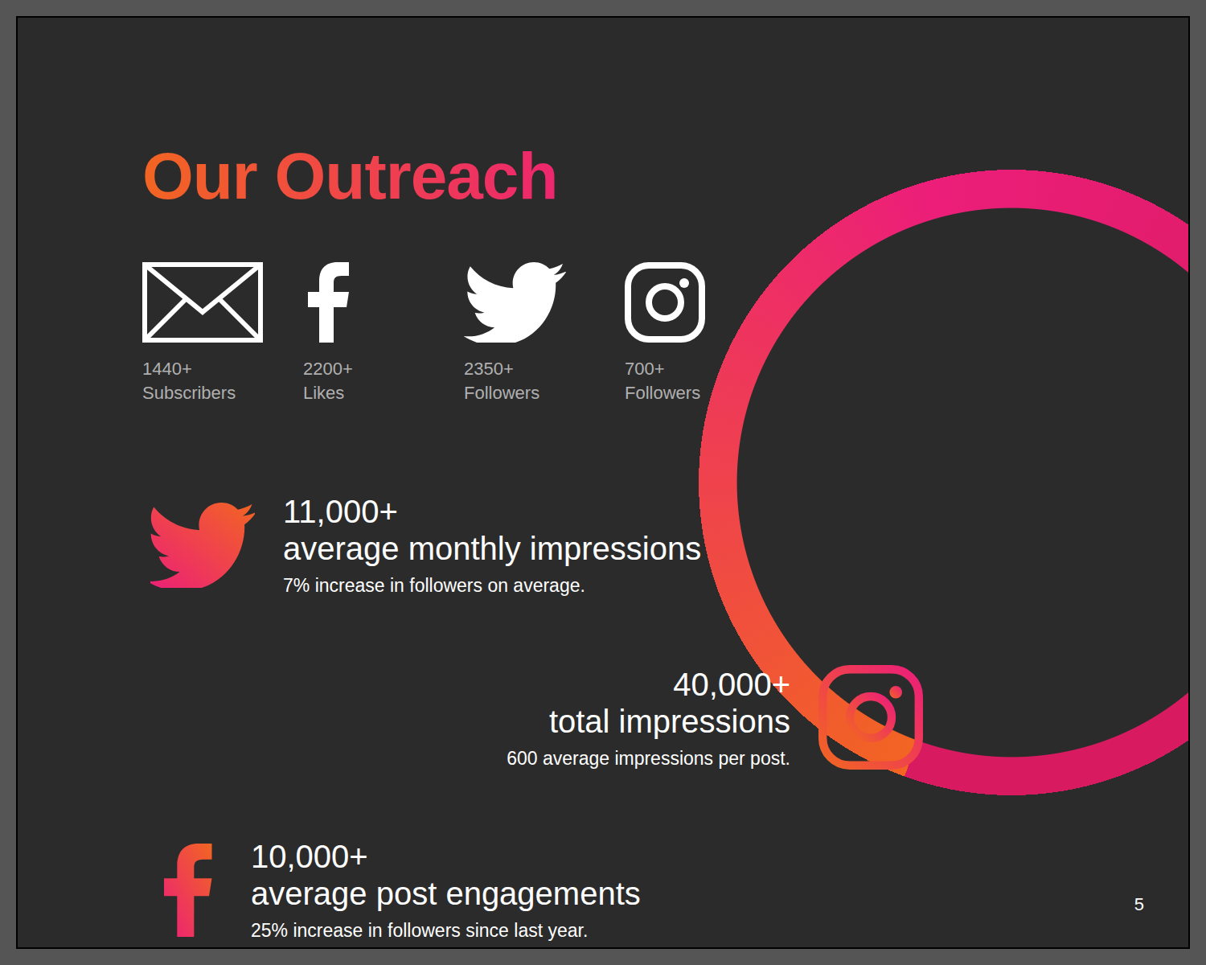Our Outreach
1440+
Subscribers
2200+
Likes
2350+
Followers
700+
Followers
11,000+
average monthly impressions
7% increase in followers on average.
40,000+
total impressions
600 average impressions per post.
10,000+
average post engagements
25% increase in followers since last year.
5